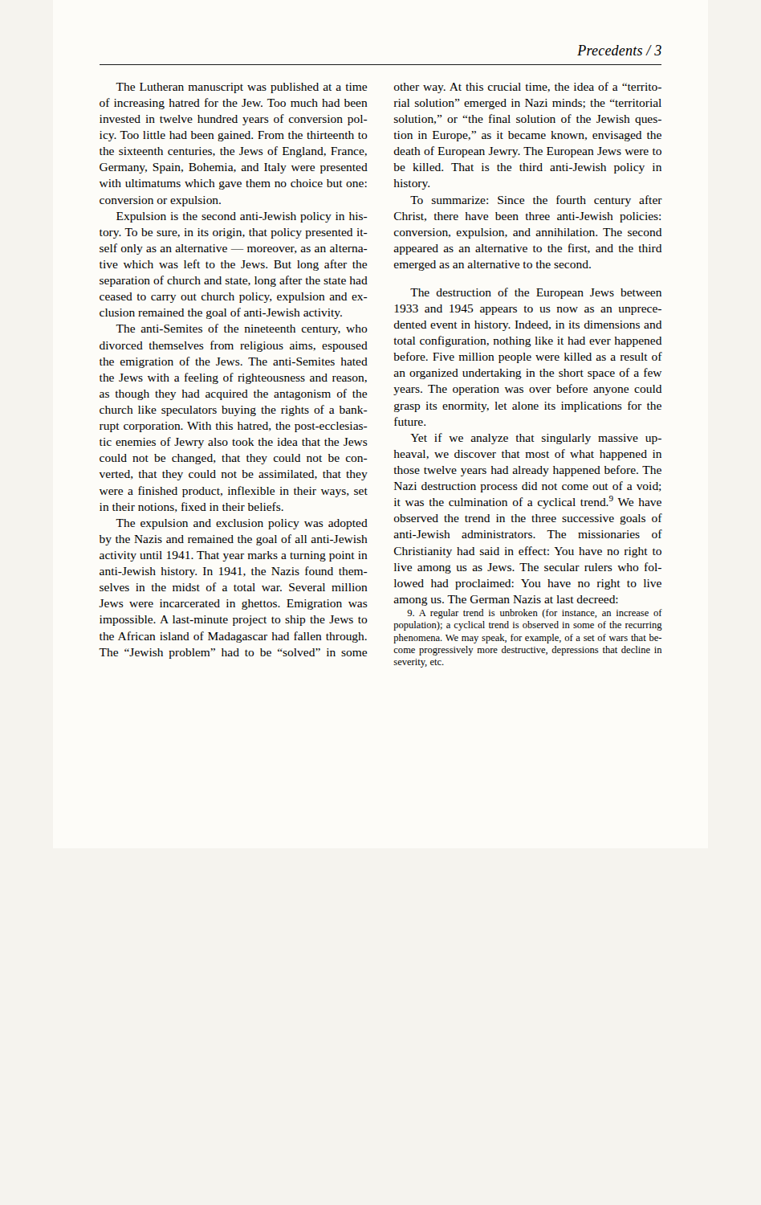Precedents / 3
The Lutheran manuscript was published at a time of increasing hatred for the Jew. Too much had been invested in twelve hundred years of conversion policy. Too little had been gained. From the thirteenth to the sixteenth centuries, the Jews of England, France, Germany, Spain, Bohemia, and Italy were presented with ultimatums which gave them no choice but one: conversion or expulsion.
Expulsion is the second anti-Jewish policy in history. To be sure, in its origin, that policy presented itself only as an alternative — moreover, as an alternative which was left to the Jews. But long after the separation of church and state, long after the state had ceased to carry out church policy, expulsion and exclusion remained the goal of anti-Jewish activity.
The anti-Semites of the nineteenth century, who divorced themselves from religious aims, espoused the emigration of the Jews. The anti-Semites hated the Jews with a feeling of righteousness and reason, as though they had acquired the antagonism of the church like speculators buying the rights of a bankrupt corporation. With this hatred, the post-ecclesiastic enemies of Jewry also took the idea that the Jews could not be changed, that they could not be converted, that they could not be assimilated, that they were a finished product, inflexible in their ways, set in their notions, fixed in their beliefs.
The expulsion and exclusion policy was adopted by the Nazis and remained the goal of all anti-Jewish activity until 1941. That year marks a turning point in anti-Jewish history. In 1941, the Nazis found themselves in the midst of a total war. Several million Jews were incarcerated in ghettos. Emigration was impossible. A last-minute project to ship the Jews to the African island of Madagascar had fallen through. The “Jewish problem” had to be “solved” in some other way. At this crucial time, the idea of a “territorial solution” emerged in Nazi minds; the “territorial solution,” or “the final solution of the Jewish question in Europe,” as it became known, envisaged the death of European Jewry. The European Jews were to be killed. That is the third anti-Jewish policy in history.
To summarize: Since the fourth century after Christ, there have been three anti-Jewish policies: conversion, expulsion, and annihilation. The second appeared as an alternative to the first, and the third emerged as an alternative to the second.
The destruction of the European Jews between 1933 and 1945 appears to us now as an unprecedented event in history. Indeed, in its dimensions and total configuration, nothing like it had ever happened before. Five million people were killed as a result of an organized undertaking in the short space of a few years. The operation was over before anyone could grasp its enormity, let alone its implications for the future.
Yet if we analyze that singularly massive upheaval, we discover that most of what happened in those twelve years had already happened before. The Nazi destruction process did not come out of a void; it was the culmination of a cyclical trend.9 We have observed the trend in the three successive goals of anti-Jewish administrators. The missionaries of Christianity had said in effect: You have no right to live among us as Jews. The secular rulers who followed had proclaimed: You have no right to live among us. The German Nazis at last decreed:
9. A regular trend is unbroken (for instance, an increase of population); a cyclical trend is observed in some of the recurring phenomena. We may speak, for example, of a set of wars that become progressively more destructive, depressions that decline in severity, etc.